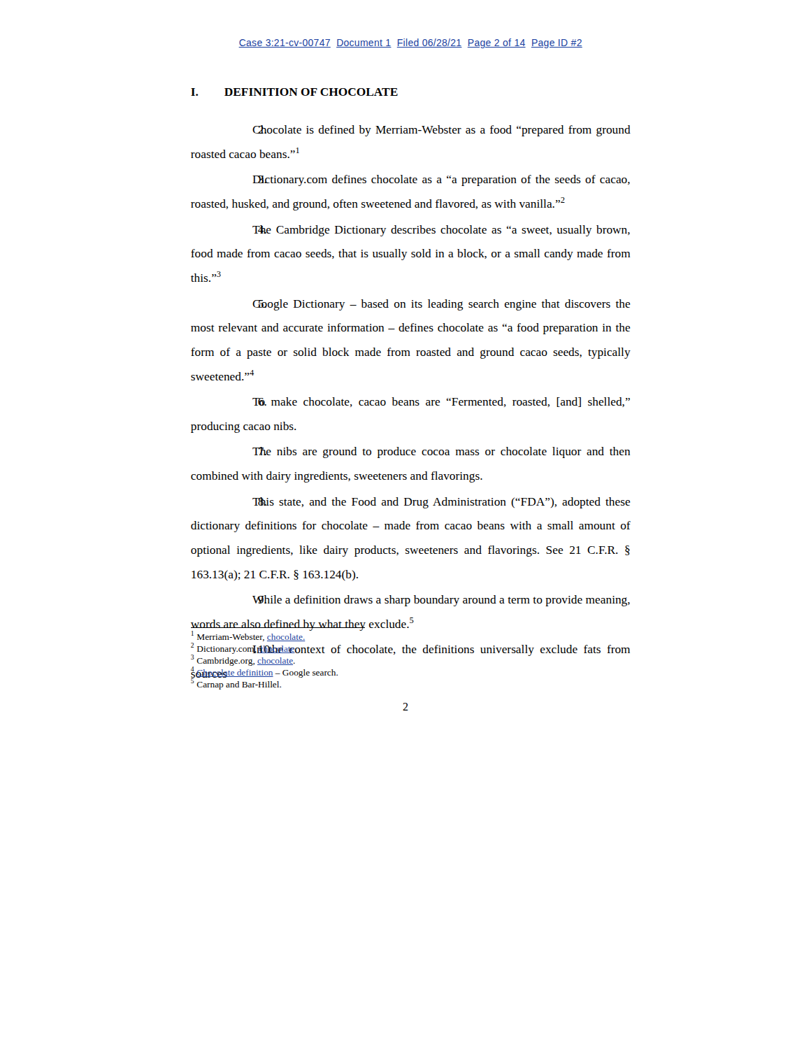Case 3:21-cv-00747 Document 1 Filed 06/28/21 Page 2 of 14 Page ID #2
I. DEFINITION OF CHOCOLATE
2. Chocolate is defined by Merriam-Webster as a food “prepared from ground roasted cacao beans.”1
3. Dictionary.com defines chocolate as a “a preparation of the seeds of cacao, roasted, husked, and ground, often sweetened and flavored, as with vanilla.”2
4. The Cambridge Dictionary describes chocolate as “a sweet, usually brown, food made from cacao seeds, that is usually sold in a block, or a small candy made from this.”3
5. Google Dictionary – based on its leading search engine that discovers the most relevant and accurate information – defines chocolate as “a food preparation in the form of a paste or solid block made from roasted and ground cacao seeds, typically sweetened.”4
6. To make chocolate, cacao beans are “Fermented, roasted, [and] shelled,” producing cacao nibs.
7. The nibs are ground to produce cocoa mass or chocolate liquor and then combined with dairy ingredients, sweeteners and flavorings.
8. This state, and the Food and Drug Administration (“FDA”), adopted these dictionary definitions for chocolate – made from cacao beans with a small amount of optional ingredients, like dairy products, sweeteners and flavorings. See 21 C.F.R. § 163.13(a); 21 C.F.R. § 163.124(b).
9. While a definition draws a sharp boundary around a term to provide meaning, words are also defined by what they exclude.5
10. In the context of chocolate, the definitions universally exclude fats from sources
1 Merriam-Webster, chocolate.
2 Dictionary.com, chocolate.
3 Cambridge.org, chocolate.
4 Chocolate definition – Google search.
5 Carnap and Bar-Hillel.
2